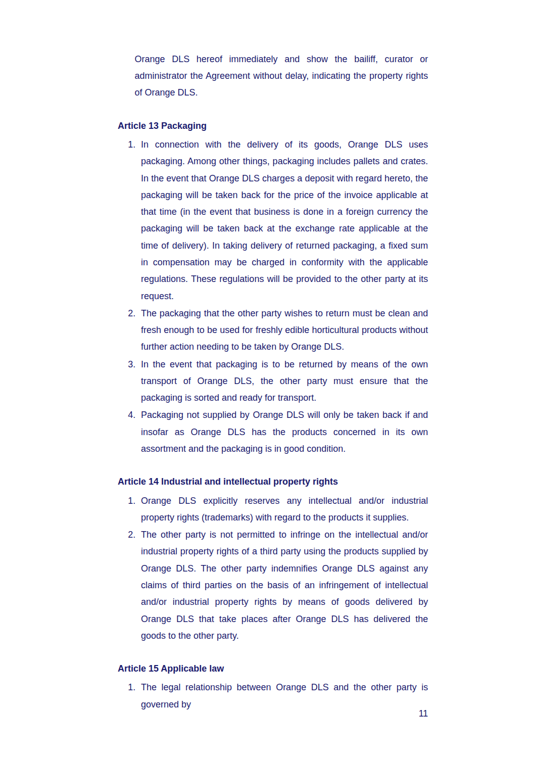Orange DLS hereof immediately and show the bailiff, curator or administrator the Agreement without delay, indicating the property rights of Orange DLS.
Article 13 Packaging
In connection with the delivery of its goods, Orange DLS uses packaging. Among other things, packaging includes pallets and crates. In the event that Orange DLS charges a deposit with regard hereto, the packaging will be taken back for the price of the invoice applicable at that time (in the event that business is done in a foreign currency the packaging will be taken back at the exchange rate applicable at the time of delivery). In taking delivery of returned packaging, a fixed sum in compensation may be charged in conformity with the applicable regulations. These regulations will be provided to the other party at its request.
The packaging that the other party wishes to return must be clean and fresh enough to be used for freshly edible horticultural products without further action needing to be taken by Orange DLS.
In the event that packaging is to be returned by means of the own transport of Orange DLS, the other party must ensure that the packaging is sorted and ready for transport.
Packaging not supplied by Orange DLS will only be taken back if and insofar as Orange DLS has the products concerned in its own assortment and the packaging is in good condition.
Article 14 Industrial and intellectual property rights
Orange DLS explicitly reserves any intellectual and/or industrial property rights (trademarks) with regard to the products it supplies.
The other party is not permitted to infringe on the intellectual and/or industrial property rights of a third party using the products supplied by Orange DLS. The other party indemnifies Orange DLS against any claims of third parties on the basis of an infringement of intellectual and/or industrial property rights by means of goods delivered by Orange DLS that take places after Orange DLS has delivered the goods to the other party.
Article 15 Applicable law
The legal relationship between Orange DLS and the other party is governed by
11